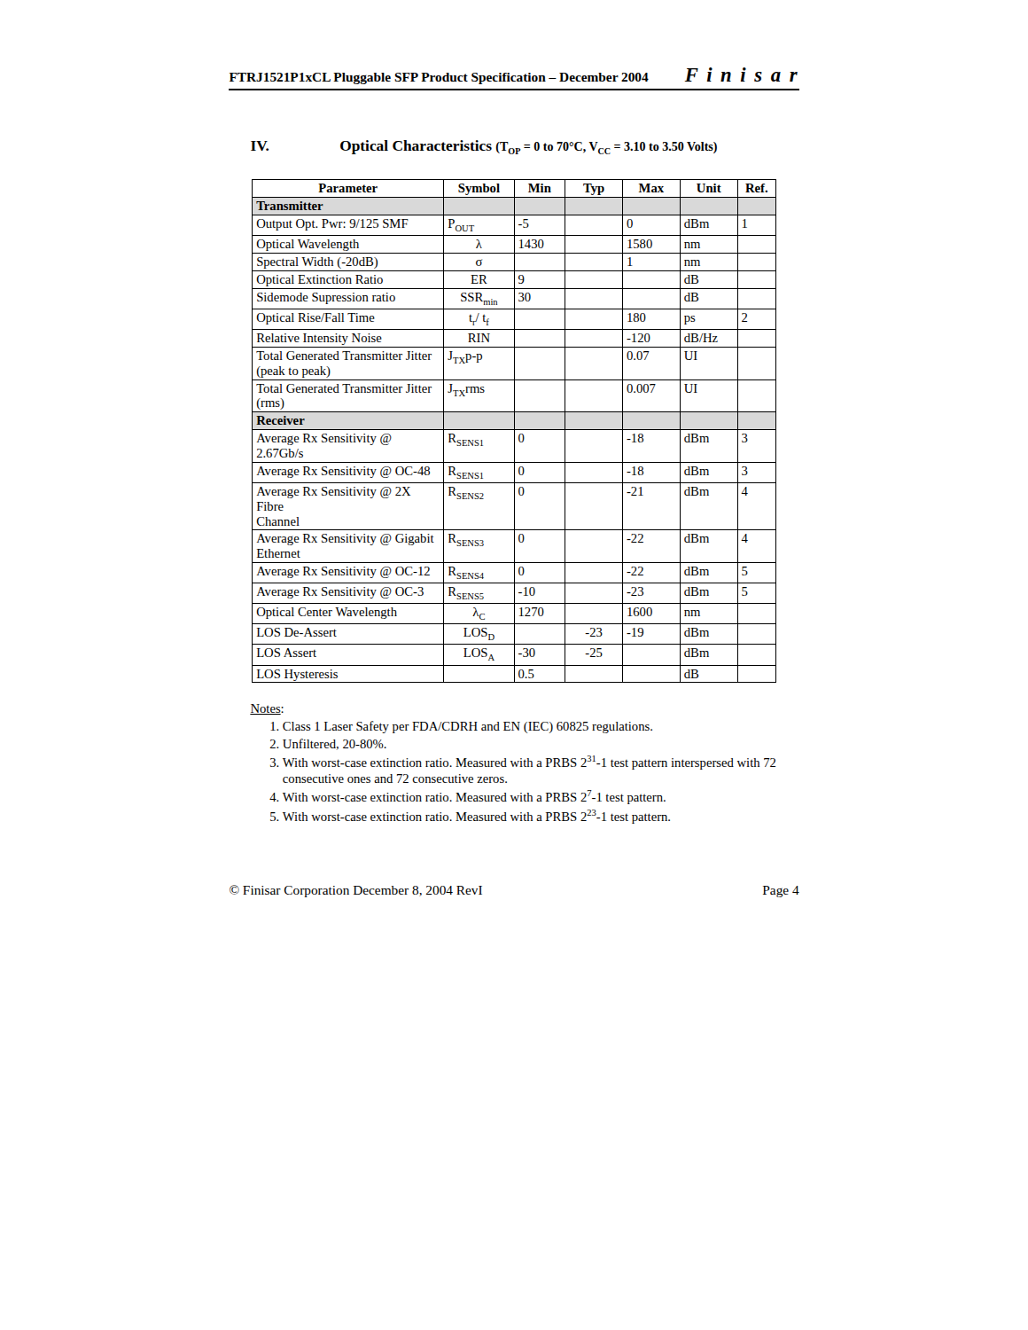FTRJ1521P1xCL Pluggable SFP Product Specification – December 2004
F i n i s a r
IV. Optical Characteristics (TOP = 0 to 70°C, VCC = 3.10 to 3.50 Volts)
| Parameter | Symbol | Min | Typ | Max | Unit | Ref. |
| --- | --- | --- | --- | --- | --- | --- |
| Transmitter | | | | | | |
| Output Opt. Pwr: 9/125 SMF | P OUT | -5 | | 0 | dBm | 1 |
| Optical Wavelength | λ | 1430 | | 1580 | nm | |
| Spectral Width (-20dB) | σ | | | 1 | nm | |
| Optical Extinction Ratio | ER | 9 | | | dB | |
| Sidemode Supression ratio | SSR min | 30 | | | dB | |
| Optical Rise/Fall Time | t r / t f | | | 180 | ps | 2 |
| Relative Intensity Noise | RIN | | | -120 | dB/Hz | |
| Total Generated Transmitter Jitter (peak to peak) | J TX p-p | | | 0.07 | UI | |
| Total Generated Transmitter Jitter (rms) | J TX rms | | | 0.007 | UI | |
| Receiver | | | | | | |
| Average Rx Sensitivity @ 2.67Gb/s | R SENS1 | 0 | | -18 | dBm | 3 |
| Average Rx Sensitivity @ OC-48 | R SENS1 | 0 | | -18 | dBm | 3 |
| Average Rx Sensitivity @ 2X Fibre Channel | R SENS2 | 0 | | -21 | dBm | 4 |
| Average Rx Sensitivity @ Gigabit Ethernet | R SENS3 | 0 | | -22 | dBm | 4 |
| Average Rx Sensitivity @ OC-12 | R SENS4 | 0 | | -22 | dBm | 5 |
| Average Rx Sensitivity @ OC-3 | R SENS5 | -10 | | -23 | dBm | 5 |
| Optical Center Wavelength | λ C | 1270 | | 1600 | nm | |
| LOS De-Assert | LOS D | | -23 | -19 | dBm | |
| LOS Assert | LOS A | -30 | -25 | | dBm | |
| LOS Hysteresis | | 0.5 | | | dB | |
Notes:
Class 1 Laser Safety per FDA/CDRH and EN (IEC) 60825 regulations.
Unfiltered, 20-80%.
With worst-case extinction ratio. Measured with a PRBS 231-1 test pattern interspersed with 72 consecutive ones and 72 consecutive zeros.
With worst-case extinction ratio. Measured with a PRBS 27-1 test pattern.
With worst-case extinction ratio. Measured with a PRBS 223-1 test pattern.
© Finisar Corporation December 8, 2004 RevI
Page 4